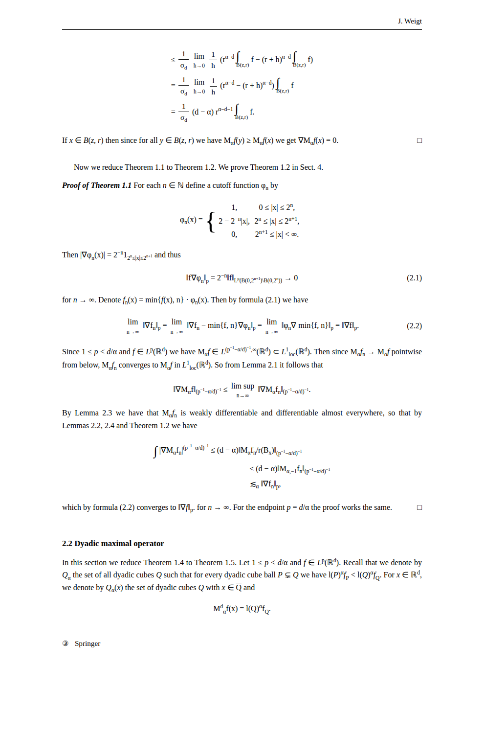J. Weigt
≤ 1 σd lim h→0 1 h (rα−d ∫B(z,r) f − (r + h)α−d ∫B(z,r) f) = 1 σd lim h→0 1 h (rα−d − (r + h)α−d) ∫B(z,r) f = 1 σd (d − α) rα−d−1 ∫B(z,r) f.
If x ∈ B(z, r) then since for all y ∈ B(z, r) we have Mαf(y) ≥ Mαf(x) we get ∇Mαf(x) = 0. □
Now we reduce Theorem 1.1 to Theorem 1.2. We prove Theorem 1.2 in Sect. 4.
Proof of Theorem 1.1 For each n ∈ ℕ define a cutoff function φn by
φn(x) = {
| 1, | 0 ≤ /x/ ≤ 2 n , |
| 2 − 2 −n /x/, | 2 n ≤ /x/ ≤ 2 n+1 , |
| 0, | 2 n+1 ≤ /x/ < ∞. |
Then |∇φn(x)| = 2−n12n≤|x|≤2n+1 and thus
‖f∇φn‖p = 2−n‖f‖Lp(B(0,2n+1)\B(0,2n)) → 0 (2.1)
for n → ∞. Denote fn(x) = min{f(x), n} · φn(x). Then by formula (2.1) we have
lim n→∞ ‖∇fn‖p = lim n→∞ ‖∇fn − min{f, n}∇φn‖p = lim n→∞ ‖φn∇ min{f, n}‖p = ‖∇f‖p. (2.2)
Since 1 ≤ p < d/α and f ∈ Lp(ℝd) we have Mαf ∈ L(p−1−α/d)−1,∞(ℝd) ⊂ L1loc(ℝd). Then since Mαfn → Mαf pointwise from below, Mαfn converges to Mαf in L1loc(ℝd). So from Lemma 2.1 it follows that
‖∇Mαf‖(p−1−α/d)−1 ≤ lim sup n→∞ ‖∇Mαfn‖(p−1−α/d)−1.
By Lemma 2.3 we have that Mαfn is weakly differentiable and differentiable almost everywhere, so that by Lemmas 2.2, 2.4 and Theorem 1.2 we have
∫ |∇Mαfn|(p−1−α/d)−1 ≤ (d − α)‖Mαfn/r(Bx)‖(p−1−α/d)−1 ≤ (d − α)‖Mα,−1fn‖(p−1−α/d)−1 ≲α ‖∇fn‖p,
which by formula (2.2) converges to ‖∇f‖p. for n → ∞. For the endpoint p = d/α the proof works the same. □
2.2 Dyadic maximal operator
In this section we reduce Theorem 1.4 to Theorem 1.5. Let 1 ≤ p < d/α and f ∈ Lp(ℝd). Recall that we denote by Qα the set of all dyadic cubes Q such that for every dyadic cube ball P ⊊ Q we have l(P)αfP < l(Q)αfQ. For x ∈ ℝd, we denote by Qα(x) the set of dyadic cubes Q with x ∈ Q and
Mdαf(x) = l(Q)αfQ.
③ Springer